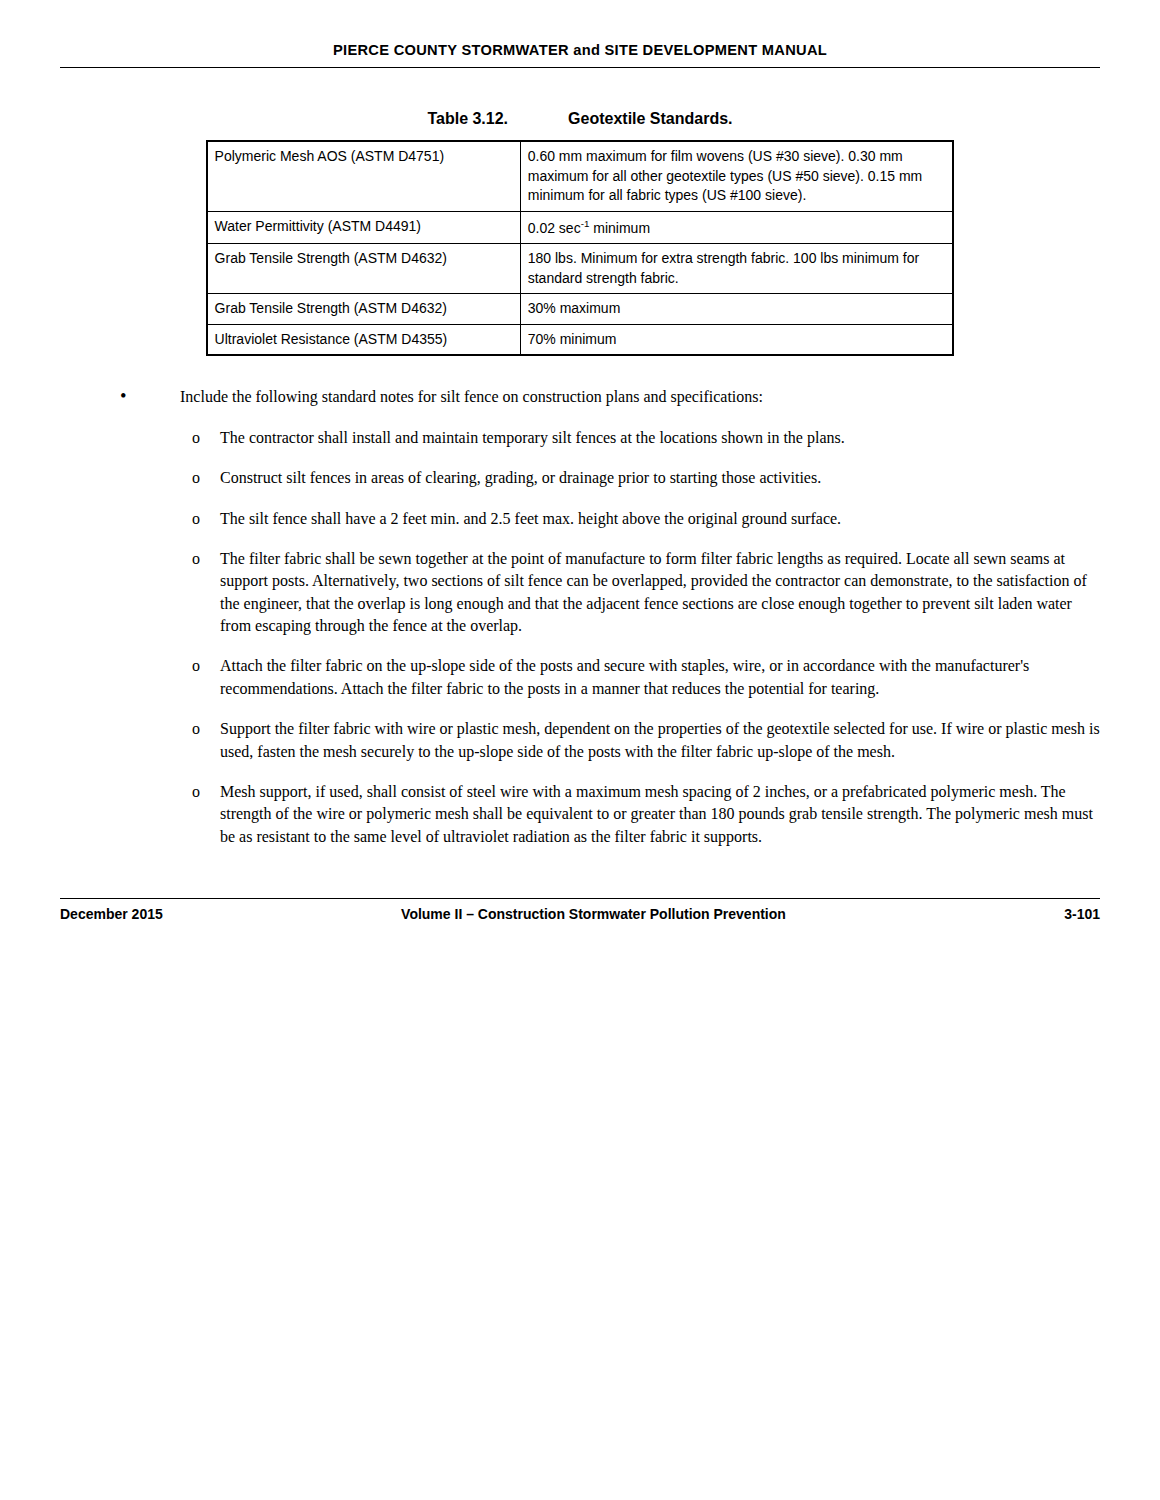PIERCE COUNTY STORMWATER and SITE DEVELOPMENT MANUAL
Table 3.12. Geotextile Standards.
| Polymeric Mesh AOS (ASTM D4751) | 0.60 mm maximum for film wovens (US #30 sieve). 0.30 mm maximum for all other geotextile types (US #50 sieve). 0.15 mm minimum for all fabric types (US #100 sieve). |
| Water Permittivity (ASTM D4491) | 0.02 sec -1 minimum |
| Grab Tensile Strength (ASTM D4632) | 180 lbs. Minimum for extra strength fabric. 100 lbs minimum for standard strength fabric. |
| Grab Tensile Strength (ASTM D4632) | 30% maximum |
| Ultraviolet Resistance (ASTM D4355) | 70% minimum |
Include the following standard notes for silt fence on construction plans and specifications:
The contractor shall install and maintain temporary silt fences at the locations shown in the plans.
Construct silt fences in areas of clearing, grading, or drainage prior to starting those activities.
The silt fence shall have a 2 feet min. and 2.5 feet max. height above the original ground surface.
The filter fabric shall be sewn together at the point of manufacture to form filter fabric lengths as required. Locate all sewn seams at support posts. Alternatively, two sections of silt fence can be overlapped, provided the contractor can demonstrate, to the satisfaction of the engineer, that the overlap is long enough and that the adjacent fence sections are close enough together to prevent silt laden water from escaping through the fence at the overlap.
Attach the filter fabric on the up-slope side of the posts and secure with staples, wire, or in accordance with the manufacturer's recommendations. Attach the filter fabric to the posts in a manner that reduces the potential for tearing.
Support the filter fabric with wire or plastic mesh, dependent on the properties of the geotextile selected for use. If wire or plastic mesh is used, fasten the mesh securely to the up-slope side of the posts with the filter fabric up-slope of the mesh.
Mesh support, if used, shall consist of steel wire with a maximum mesh spacing of 2 inches, or a prefabricated polymeric mesh. The strength of the wire or polymeric mesh shall be equivalent to or greater than 180 pounds grab tensile strength. The polymeric mesh must be as resistant to the same level of ultraviolet radiation as the filter fabric it supports.
December 2015 Volume II – Construction Stormwater Pollution Prevention 3-101